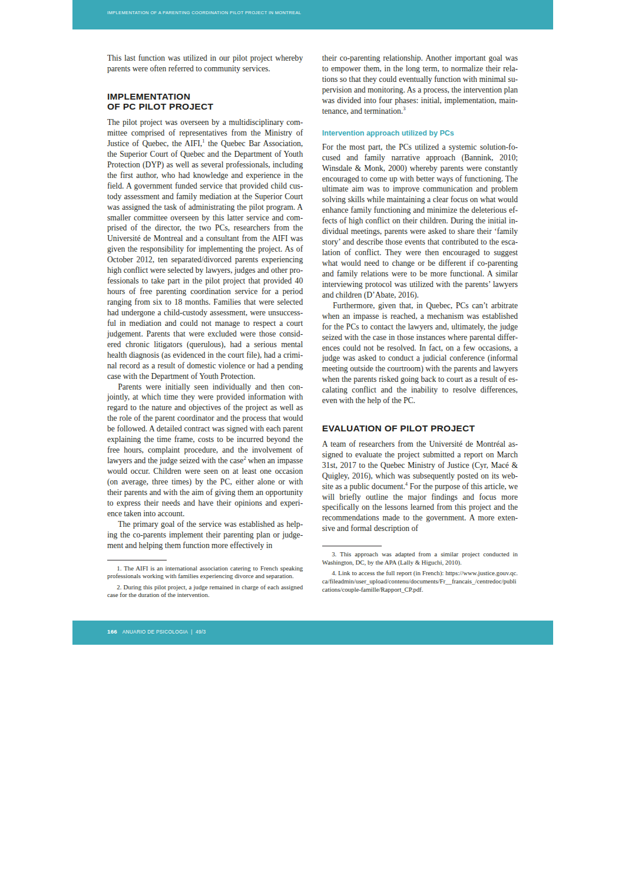Implementation of a parenting coordination pilot project in Montreal
This last function was utilized in our pilot project whereby parents were often referred to community services.
Implementation
of PC pilot project
The pilot project was overseen by a multidisciplinary committee comprised of representatives from the Ministry of Justice of Quebec, the AIFI,1 the Quebec Bar Association, the Superior Court of Quebec and the Department of Youth Protection (DYP) as well as several professionals, including the first author, who had knowledge and experience in the field. A government funded service that provided child custody assessment and family mediation at the Superior Court was assigned the task of administrating the pilot program. A smaller committee overseen by this latter service and comprised of the director, the two PCs, researchers from the Université de Montreal and a consultant from the AIFI was given the responsibility for implementing the project. As of October 2012, ten separated/divorced parents experiencing high conflict were selected by lawyers, judges and other professionals to take part in the pilot project that provided 40 hours of free parenting coordination service for a period ranging from six to 18 months. Families that were selected had undergone a child-custody assessment, were unsuccessful in mediation and could not manage to respect a court judgement. Parents that were excluded were those considered chronic litigators (querulous), had a serious mental health diagnosis (as evidenced in the court file), had a criminal record as a result of domestic violence or had a pending case with the Department of Youth Protection.
Parents were initially seen individually and then conjointly, at which time they were provided information with regard to the nature and objectives of the project as well as the role of the parent coordinator and the process that would be followed. A detailed contract was signed with each parent explaining the time frame, costs to be incurred beyond the free hours, complaint procedure, and the involvement of lawyers and the judge seized with the case2 when an impasse would occur. Children were seen on at least one occasion (on average, three times) by the PC, either alone or with their parents and with the aim of giving them an opportunity to express their needs and have their opinions and experience taken into account.
The primary goal of the service was established as helping the co-parents implement their parenting plan or judgement and helping them function more effectively in
1. The AIFI is an international association catering to French speaking professionals working with families experiencing divorce and separation.
2. During this pilot project, a judge remained in charge of each assigned case for the duration of the intervention.
their co-parenting relationship. Another important goal was to empower them, in the long term, to normalize their relations so that they could eventually function with minimal supervision and monitoring. As a process, the intervention plan was divided into four phases: initial, implementation, maintenance, and termination.3
Intervention approach utilized by PCs
For the most part, the PCs utilized a systemic solution-focused and family narrative approach (Bannink, 2010; Winsdale & Monk, 2000) whereby parents were constantly encouraged to come up with better ways of functioning. The ultimate aim was to improve communication and problem solving skills while maintaining a clear focus on what would enhance family functioning and minimize the deleterious effects of high conflict on their children. During the initial individual meetings, parents were asked to share their ‘family story’ and describe those events that contributed to the escalation of conflict. They were then encouraged to suggest what would need to change or be different if co-parenting and family relations were to be more functional. A similar interviewing protocol was utilized with the parents’ lawyers and children (D’Abate, 2016).
Furthermore, given that, in Quebec, PCs can’t arbitrate when an impasse is reached, a mechanism was established for the PCs to contact the lawyers and, ultimately, the judge seized with the case in those instances where parental differences could not be resolved. In fact, on a few occasions, a judge was asked to conduct a judicial conference (informal meeting outside the courtroom) with the parents and lawyers when the parents risked going back to court as a result of escalating conflict and the inability to resolve differences, even with the help of the PC.
Evaluation of pilot project
A team of researchers from the Université de Montréal assigned to evaluate the project submitted a report on March 31st, 2017 to the Quebec Ministry of Justice (Cyr, Macé & Quigley, 2016), which was subsequently posted on its website as a public document.4 For the purpose of this article, we will briefly outline the major findings and focus more specifically on the lessons learned from this project and the recommendations made to the government. A more extensive and formal description of
3. This approach was adapted from a similar project conducted in Washington, DC, by the APA (Lally & Higuchi, 2010).
4. Link to access the full report (in French): https://www.justice.gouv.qc.ca/fileadmin/user_upload/contenu/documents/Fr__francais_/centredoc/publications/couple-famille/Rapport_CP.pdf.
166 ANUARIO DE PSICOLOGIA | 49/3